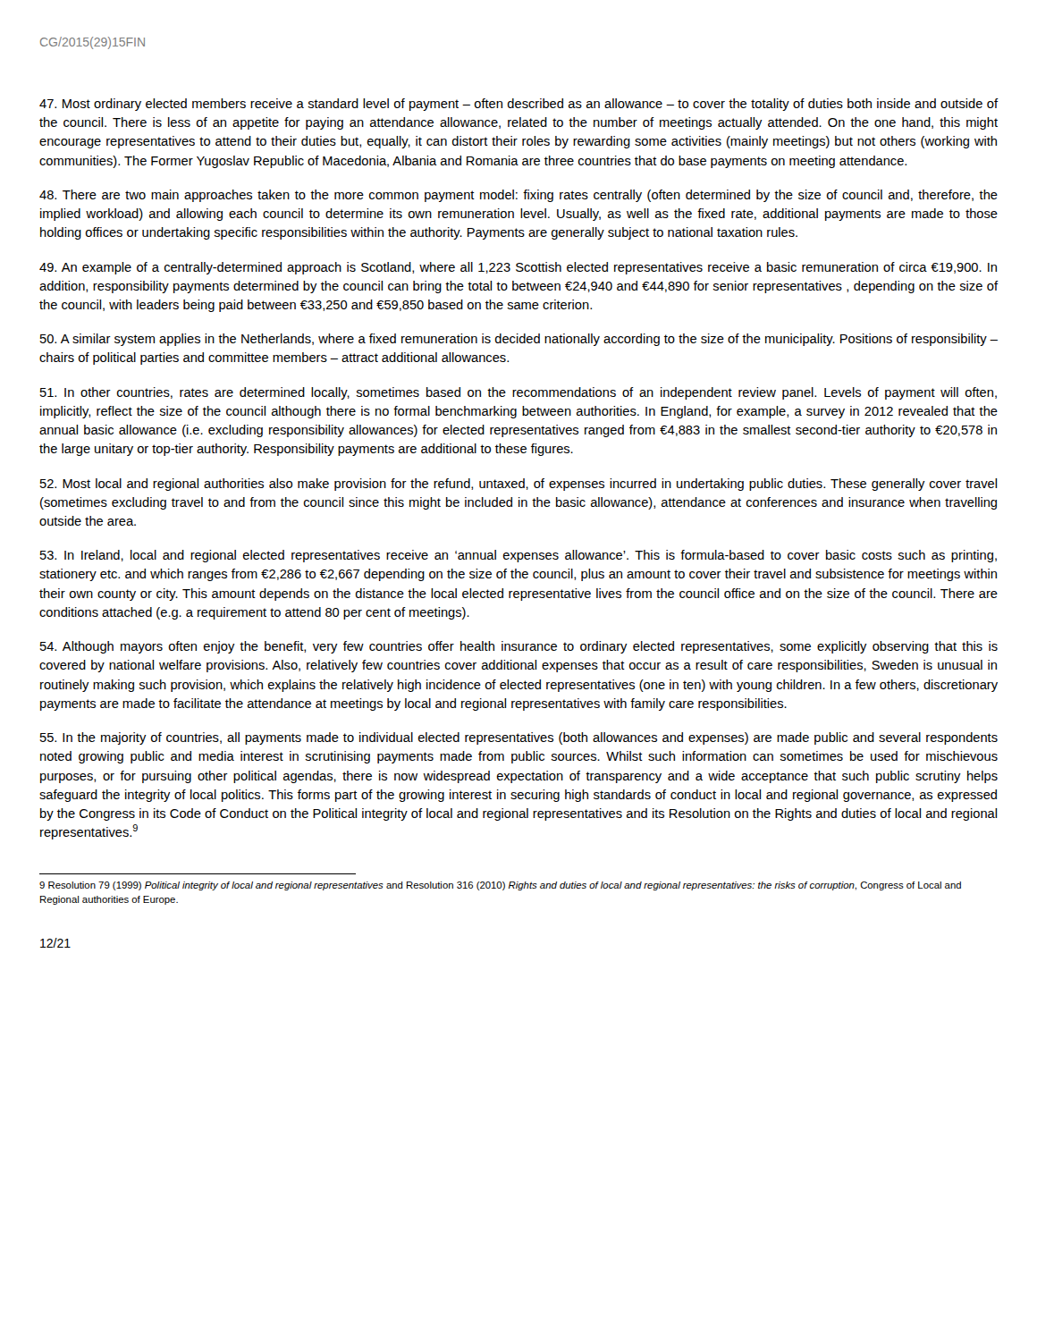CG/2015(29)15FIN
47. Most ordinary elected members receive a standard level of payment – often described as an allowance – to cover the totality of duties both inside and outside of the council. There is less of an appetite for paying an attendance allowance, related to the number of meetings actually attended. On the one hand, this might encourage representatives to attend to their duties but, equally, it can distort their roles by rewarding some activities (mainly meetings) but not others (working with communities). The Former Yugoslav Republic of Macedonia, Albania and Romania are three countries that do base payments on meeting attendance.
48. There are two main approaches taken to the more common payment model: fixing rates centrally (often determined by the size of council and, therefore, the implied workload) and allowing each council to determine its own remuneration level. Usually, as well as the fixed rate, additional payments are made to those holding offices or undertaking specific responsibilities within the authority. Payments are generally subject to national taxation rules.
49. An example of a centrally-determined approach is Scotland, where all 1,223 Scottish elected representatives receive a basic remuneration of circa €19,900. In addition, responsibility payments determined by the council can bring the total to between €24,940 and €44,890 for senior representatives , depending on the size of the council, with leaders being paid between €33,250 and €59,850 based on the same criterion.
50. A similar system applies in the Netherlands, where a fixed remuneration is decided nationally according to the size of the municipality. Positions of responsibility – chairs of political parties and committee members – attract additional allowances.
51. In other countries, rates are determined locally, sometimes based on the recommendations of an independent review panel. Levels of payment will often, implicitly, reflect the size of the council although there is no formal benchmarking between authorities. In England, for example, a survey in 2012 revealed that the annual basic allowance (i.e. excluding responsibility allowances) for elected representatives ranged from €4,883 in the smallest second-tier authority to €20,578 in the large unitary or top-tier authority. Responsibility payments are additional to these figures.
52. Most local and regional authorities also make provision for the refund, untaxed, of expenses incurred in undertaking public duties. These generally cover travel (sometimes excluding travel to and from the council since this might be included in the basic allowance), attendance at conferences and insurance when travelling outside the area.
53. In Ireland, local and regional elected representatives receive an ‘annual expenses allowance’. This is formula-based to cover basic costs such as printing, stationery etc. and which ranges from €2,286 to €2,667 depending on the size of the council, plus an amount to cover their travel and subsistence for meetings within their own county or city. This amount depends on the distance the local elected representative lives from the council office and on the size of the council. There are conditions attached (e.g. a requirement to attend 80 per cent of meetings).
54. Although mayors often enjoy the benefit, very few countries offer health insurance to ordinary elected representatives, some explicitly observing that this is covered by national welfare provisions. Also, relatively few countries cover additional expenses that occur as a result of care responsibilities, Sweden is unusual in routinely making such provision, which explains the relatively high incidence of elected representatives (one in ten) with young children. In a few others, discretionary payments are made to facilitate the attendance at meetings by local and regional representatives with family care responsibilities.
55. In the majority of countries, all payments made to individual elected representatives (both allowances and expenses) are made public and several respondents noted growing public and media interest in scrutinising payments made from public sources. Whilst such information can sometimes be used for mischievous purposes, or for pursuing other political agendas, there is now widespread expectation of transparency and a wide acceptance that such public scrutiny helps safeguard the integrity of local politics. This forms part of the growing interest in securing high standards of conduct in local and regional governance, as expressed by the Congress in its Code of Conduct on the Political integrity of local and regional representatives and its Resolution on the Rights and duties of local and regional representatives.9
9 Resolution 79 (1999) Political integrity of local and regional representatives and Resolution 316 (2010) Rights and duties of local and regional representatives: the risks of corruption, Congress of Local and Regional authorities of Europe.
12/21